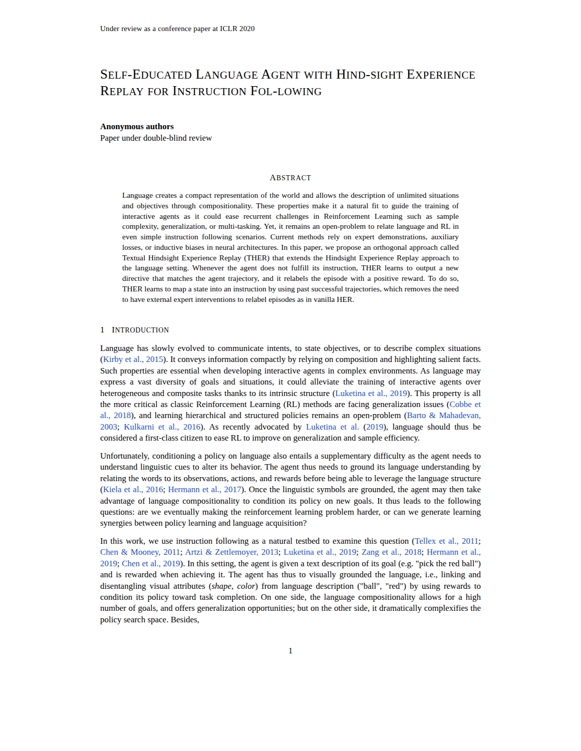Under review as a conference paper at ICLR 2020
SELF-EDUCATED LANGUAGE AGENT WITH HIND-SIGHT EXPERIENCE REPLAY FOR INSTRUCTION FOL-LOWING
Anonymous authors
Paper under double-blind review
ABSTRACT
Language creates a compact representation of the world and allows the description of unlimited situations and objectives through compositionality. These properties make it a natural fit to guide the training of interactive agents as it could ease recurrent challenges in Reinforcement Learning such as sample complexity, generalization, or multi-tasking. Yet, it remains an open-problem to relate language and RL in even simple instruction following scenarios. Current methods rely on expert demonstrations, auxiliary losses, or inductive biases in neural architectures. In this paper, we propose an orthogonal approach called Textual Hindsight Experience Replay (THER) that extends the Hindsight Experience Replay approach to the language setting. Whenever the agent does not fulfill its instruction, THER learns to output a new directive that matches the agent trajectory, and it relabels the episode with a positive reward. To do so, THER learns to map a state into an instruction by using past successful trajectories, which removes the need to have external expert interventions to relabel episodes as in vanilla HER.
1 INTRODUCTION
Language has slowly evolved to communicate intents, to state objectives, or to describe complex situations (Kirby et al., 2015). It conveys information compactly by relying on composition and highlighting salient facts. Such properties are essential when developing interactive agents in complex environments. As language may express a vast diversity of goals and situations, it could alleviate the training of interactive agents over heterogeneous and composite tasks thanks to its intrinsic structure (Luketina et al., 2019). This property is all the more critical as classic Reinforcement Learning (RL) methods are facing generalization issues (Cobbe et al., 2018), and learning hierarchical and structured policies remains an open-problem (Barto & Mahadevan, 2003; Kulkarni et al., 2016). As recently advocated by Luketina et al. (2019), language should thus be considered a first-class citizen to ease RL to improve on generalization and sample efficiency.
Unfortunately, conditioning a policy on language also entails a supplementary difficulty as the agent needs to understand linguistic cues to alter its behavior. The agent thus needs to ground its language understanding by relating the words to its observations, actions, and rewards before being able to leverage the language structure (Kiela et al., 2016; Hermann et al., 2017). Once the linguistic symbols are grounded, the agent may then take advantage of language compositionality to condition its policy on new goals. It thus leads to the following questions: are we eventually making the reinforcement learning problem harder, or can we generate learning synergies between policy learning and language acquisition?
In this work, we use instruction following as a natural testbed to examine this question (Tellex et al., 2011; Chen & Mooney, 2011; Artzi & Zettlemoyer, 2013; Luketina et al., 2019; Zang et al., 2018; Hermann et al., 2019; Chen et al., 2019). In this setting, the agent is given a text description of its goal (e.g. "pick the red ball") and is rewarded when achieving it. The agent has thus to visually grounded the language, i.e., linking and disentangling visual attributes (shape, color) from language description ("ball", "red") by using rewards to condition its policy toward task completion. On one side, the language compositionality allows for a high number of goals, and offers generalization opportunities; but on the other side, it dramatically complexifies the policy search space. Besides,
1